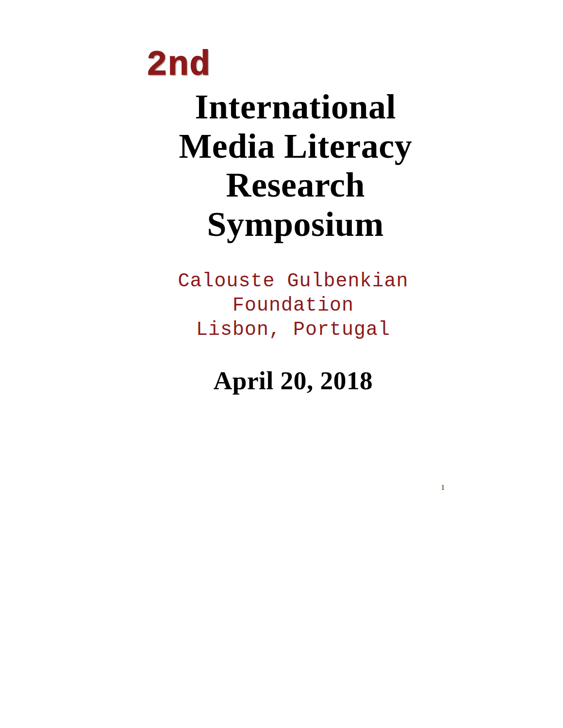2nd
International
Media Literacy
Research
Symposium
Calouste Gulbenkian
Foundation
Lisbon, Portugal
April 20, 2018
1